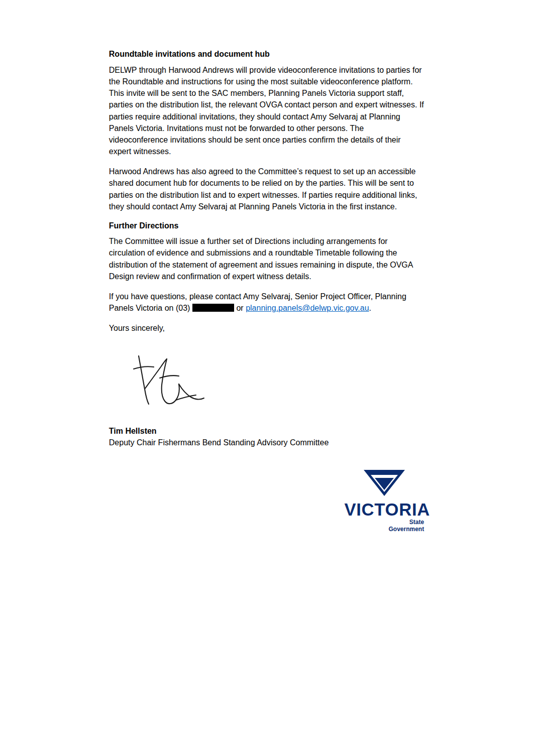Roundtable invitations and document hub
DELWP through Harwood Andrews will provide videoconference invitations to parties for the Roundtable and instructions for using the most suitable videoconference platform. This invite will be sent to the SAC members, Planning Panels Victoria support staff, parties on the distribution list, the relevant OVGA contact person and expert witnesses. If parties require additional invitations, they should contact Amy Selvaraj at Planning Panels Victoria. Invitations must not be forwarded to other persons. The videoconference invitations should be sent once parties confirm the details of their expert witnesses.
Harwood Andrews has also agreed to the Committee’s request to set up an accessible shared document hub for documents to be relied on by the parties. This will be sent to parties on the distribution list and to expert witnesses. If parties require additional links, they should contact Amy Selvaraj at Planning Panels Victoria in the first instance.
Further Directions
The Committee will issue a further set of Directions including arrangements for circulation of evidence and submissions and a roundtable Timetable following the distribution of the statement of agreement and issues remaining in dispute, the OVGA Design review and confirmation of expert witness details.
If you have questions, please contact Amy Selvaraj, Senior Project Officer, Planning Panels Victoria on (03) or planning.panels@delwp.vic.gov.au.
Yours sincerely,
Tim Hellsten
Deputy Chair Fishermans Bend Standing Advisory Committee
VICTORIA
State
Government